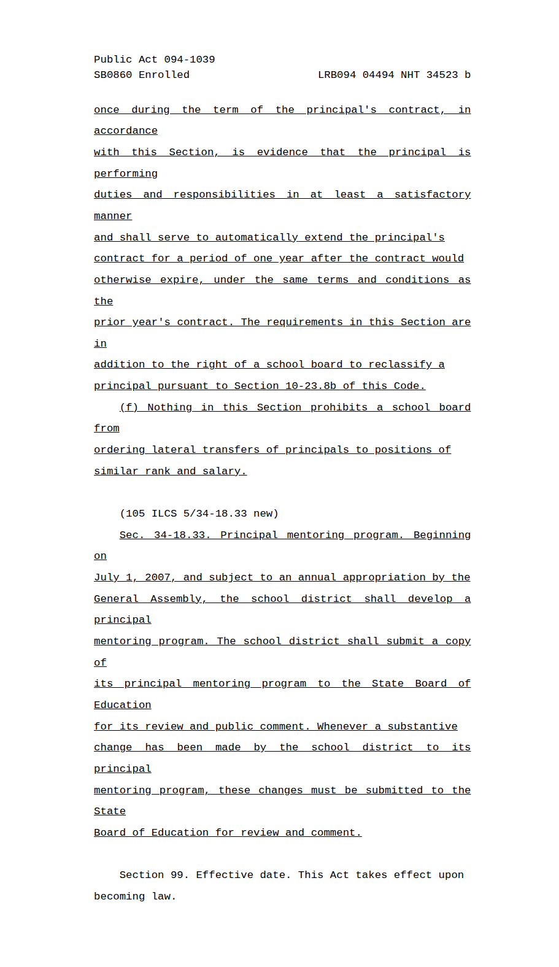Public Act 094-1039
SB0860 Enrolled LRB094 04494 NHT 34523 b
once during the term of the principal's contract, in accordance
with this Section, is evidence that the principal is performing
duties and responsibilities in at least a satisfactory manner
and shall serve to automatically extend the principal's
contract for a period of one year after the contract would
otherwise expire, under the same terms and conditions as the
prior year's contract. The requirements in this Section are in
addition to the right of a school board to reclassify a
principal pursuant to Section 10-23.8b of this Code.
(f) Nothing in this Section prohibits a school board from
ordering lateral transfers of principals to positions of
similar rank and salary.
(105 ILCS 5/34-18.33 new)
Sec. 34-18.33. Principal mentoring program. Beginning on
July 1, 2007, and subject to an annual appropriation by the
General Assembly, the school district shall develop a principal
mentoring program. The school district shall submit a copy of
its principal mentoring program to the State Board of Education
for its review and public comment. Whenever a substantive
change has been made by the school district to its principal
mentoring program, these changes must be submitted to the State
Board of Education for review and comment.
Section 99. Effective date. This Act takes effect upon
becoming law.